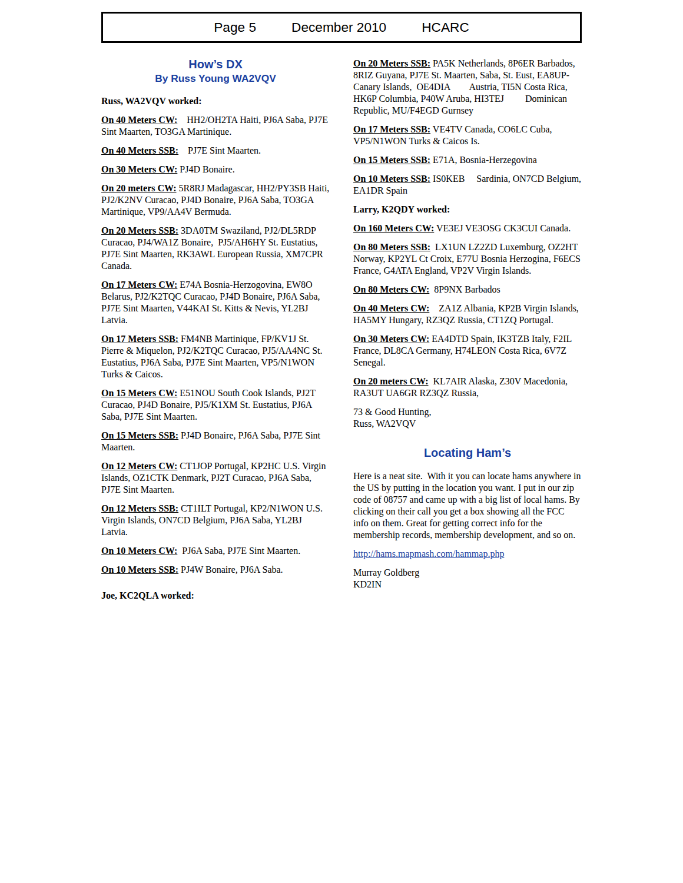Page 5 December 2010 HCARC
How’s DX
By Russ Young WA2VQV
Russ, WA2VQV worked:
On 40 Meters CW: HH2/OH2TA Haiti, PJ6A Saba, PJ7E Sint Maarten, TO3GA Martinique.
On 40 Meters SSB: PJ7E Sint Maarten.
On 30 Meters CW: PJ4D Bonaire.
On 20 meters CW: 5R8RJ Madagascar, HH2/PY3SB Haiti, PJ2/K2NV Curacao, PJ4D Bonaire, PJ6A Saba, TO3GA Martinique, VP9/AA4V Bermuda.
On 20 Meters SSB: 3DA0TM Swaziland, PJ2/DL5RDP Curacao, PJ4/WA1Z Bonaire, PJ5/AH6HY St. Eustatius, PJ7E Sint Maarten, RK3AWL European Russia, XM7CPR Canada.
On 17 Meters CW: E74A Bosnia-Herzogovina, EW8O Belarus, PJ2/K2TQC Curacao, PJ4D Bonaire, PJ6A Saba, PJ7E Sint Maarten, V44KAI St. Kitts & Nevis, YL2BJ Latvia.
On 17 Meters SSB: FM4NB Martinique, FP/KV1J St. Pierre & Miquelon, PJ2/K2TQC Curacao, PJ5/AA4NC St. Eustatius, PJ6A Saba, PJ7E Sint Maarten, VP5/N1WON Turks & Caicos.
On 15 Meters CW: E51NOU South Cook Islands, PJ2T Curacao, PJ4D Bonaire, PJ5/K1XM St. Eustatius, PJ6A Saba, PJ7E Sint Maarten.
On 15 Meters SSB: PJ4D Bonaire, PJ6A Saba, PJ7E Sint Maarten.
On 12 Meters CW: CT1JOP Portugal, KP2HC U.S. Virgin Islands, OZ1CTK Denmark, PJ2T Curacao, PJ6A Saba, PJ7E Sint Maarten.
On 12 Meters SSB: CT1ILT Portugal, KP2/N1WON U.S. Virgin Islands, ON7CD Belgium, PJ6A Saba, YL2BJ Latvia.
On 10 Meters CW: PJ6A Saba, PJ7E Sint Maarten.
On 10 Meters SSB: PJ4W Bonaire, PJ6A Saba.
Joe, KC2QLA worked:
On 20 Meters SSB: PA5K Netherlands, 8P6ER Barbados, 8RIZ Guyana, PJ7E St. Maarten, Saba, St. Eust, EA8UP-Canary Islands, OE4DIA Austria, TI5N Costa Rica, HK6P Columbia, P40W Aruba, HI3TEJ Dominican Republic, MU/F4EGD Gurnsey
On 17 Meters SSB: VE4TV Canada, CO6LC Cuba, VP5/N1WON Turks & Caicos Is.
On 15 Meters SSB: E71A, Bosnia-Herzegovina
On 10 Meters SSB: IS0KEB Sardinia, ON7CD Belgium, EA1DR Spain
Larry, K2QDY worked:
On 160 Meters CW: VE3EJ VE3OSG CK3CUI Canada.
On 80 Meters SSB: LX1UN LZ2ZD Luxemburg, OZ2HT Norway, KP2YL Ct Croix, E77U Bosnia Herzogina, F6ECS France, G4ATA England, VP2V Virgin Islands.
On 80 Meters CW: 8P9NX Barbados
On 40 Meters CW: ZA1Z Albania, KP2B Virgin Islands, HA5MY Hungary, RZ3QZ Russia, CT1ZQ Portugal.
On 30 Meters CW: EA4DTD Spain, IK3TZB Italy, F2IL France, DL8CA Germany, H74LEON Costa Rica, 6V7Z Senegal.
On 20 meters CW: KL7AIR Alaska, Z30V Macedonia, RA3UT UA6GR RZ3QZ Russia,
73 & Good Hunting,
Russ, WA2VQV
Locating Ham’s
Here is a neat site. With it you can locate hams anywhere in the US by putting in the location you want. I put in our zip code of 08757 and came up with a big list of local hams. By clicking on their call you get a box showing all the FCC info on them. Great for getting correct info for the membership records, membership development, and so on.
http://hams.mapmash.com/hammap.php
Murray Goldberg
KD2IN